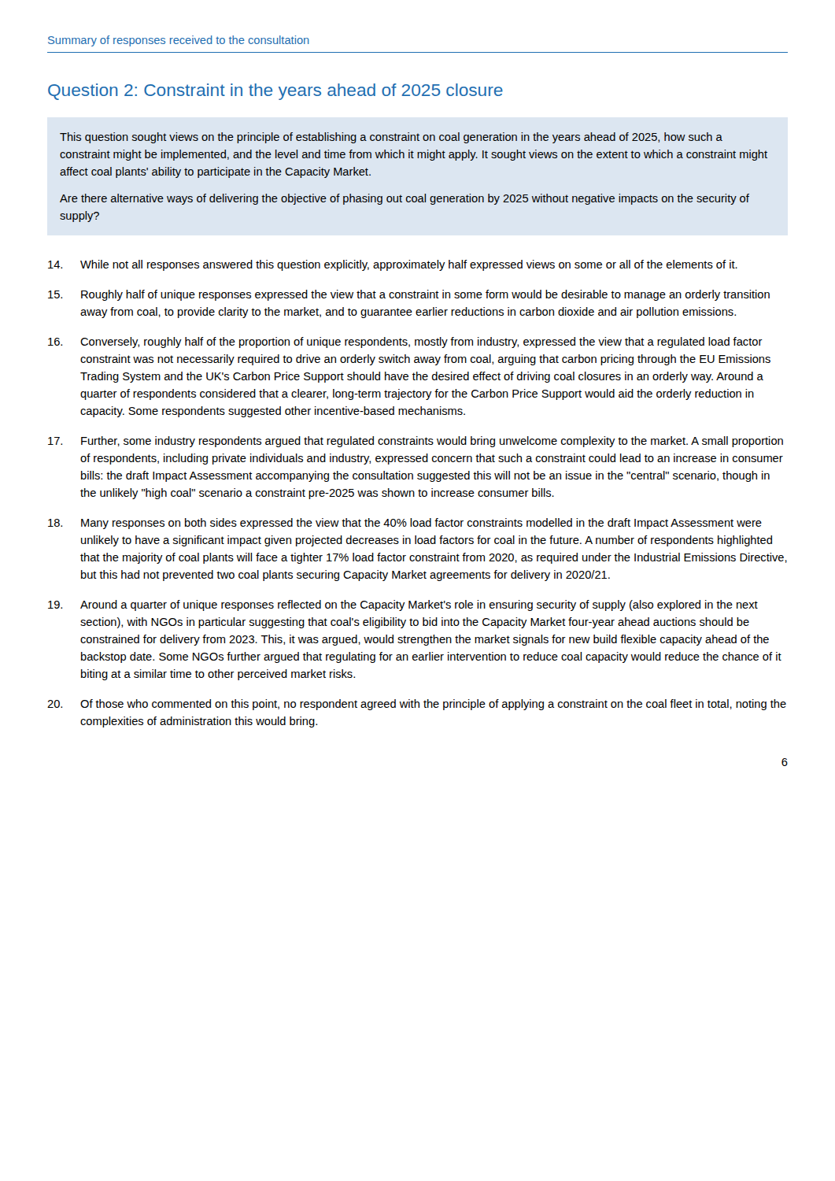Summary of responses received to the consultation
Question 2: Constraint in the years ahead of 2025 closure
This question sought views on the principle of establishing a constraint on coal generation in the years ahead of 2025, how such a constraint might be implemented, and the level and time from which it might apply. It sought views on the extent to which a constraint might affect coal plants' ability to participate in the Capacity Market.
Are there alternative ways of delivering the objective of phasing out coal generation by 2025 without negative impacts on the security of supply?
While not all responses answered this question explicitly, approximately half expressed views on some or all of the elements of it.
Roughly half of unique responses expressed the view that a constraint in some form would be desirable to manage an orderly transition away from coal, to provide clarity to the market, and to guarantee earlier reductions in carbon dioxide and air pollution emissions.
Conversely, roughly half of the proportion of unique respondents, mostly from industry, expressed the view that a regulated load factor constraint was not necessarily required to drive an orderly switch away from coal, arguing that carbon pricing through the EU Emissions Trading System and the UK's Carbon Price Support should have the desired effect of driving coal closures in an orderly way. Around a quarter of respondents considered that a clearer, long-term trajectory for the Carbon Price Support would aid the orderly reduction in capacity. Some respondents suggested other incentive-based mechanisms.
Further, some industry respondents argued that regulated constraints would bring unwelcome complexity to the market. A small proportion of respondents, including private individuals and industry, expressed concern that such a constraint could lead to an increase in consumer bills: the draft Impact Assessment accompanying the consultation suggested this will not be an issue in the "central" scenario, though in the unlikely "high coal" scenario a constraint pre-2025 was shown to increase consumer bills.
Many responses on both sides expressed the view that the 40% load factor constraints modelled in the draft Impact Assessment were unlikely to have a significant impact given projected decreases in load factors for coal in the future. A number of respondents highlighted that the majority of coal plants will face a tighter 17% load factor constraint from 2020, as required under the Industrial Emissions Directive, but this had not prevented two coal plants securing Capacity Market agreements for delivery in 2020/21.
Around a quarter of unique responses reflected on the Capacity Market's role in ensuring security of supply (also explored in the next section), with NGOs in particular suggesting that coal's eligibility to bid into the Capacity Market four-year ahead auctions should be constrained for delivery from 2023. This, it was argued, would strengthen the market signals for new build flexible capacity ahead of the backstop date. Some NGOs further argued that regulating for an earlier intervention to reduce coal capacity would reduce the chance of it biting at a similar time to other perceived market risks.
Of those who commented on this point, no respondent agreed with the principle of applying a constraint on the coal fleet in total, noting the complexities of administration this would bring.
6